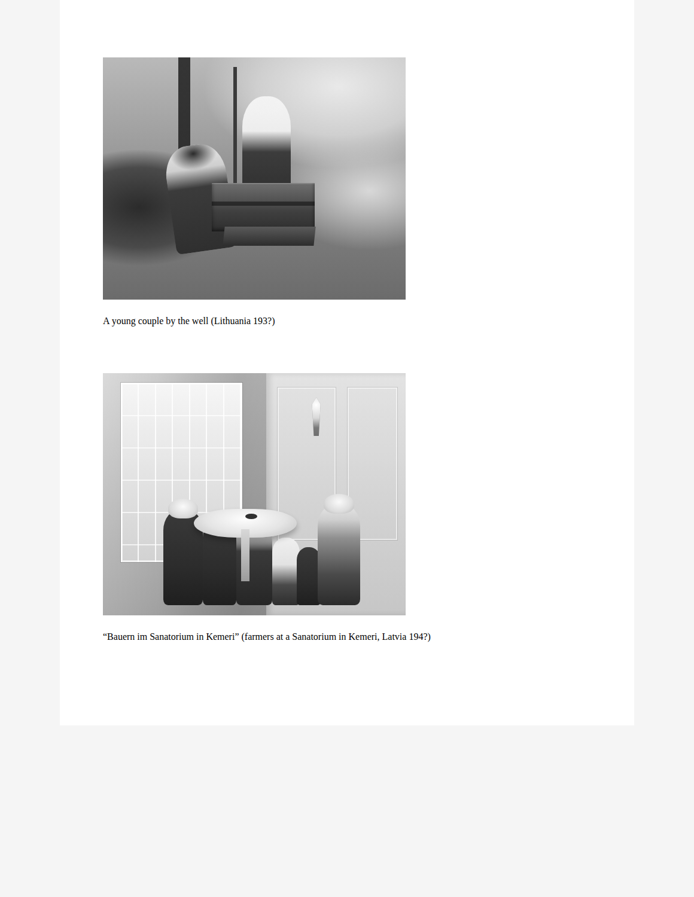A young couple by the well (Lithuania 193?)
“Bauern im Sanatorium in Kemeri” (farmers at a Sanatorium in Kemeri, Latvia 194?)